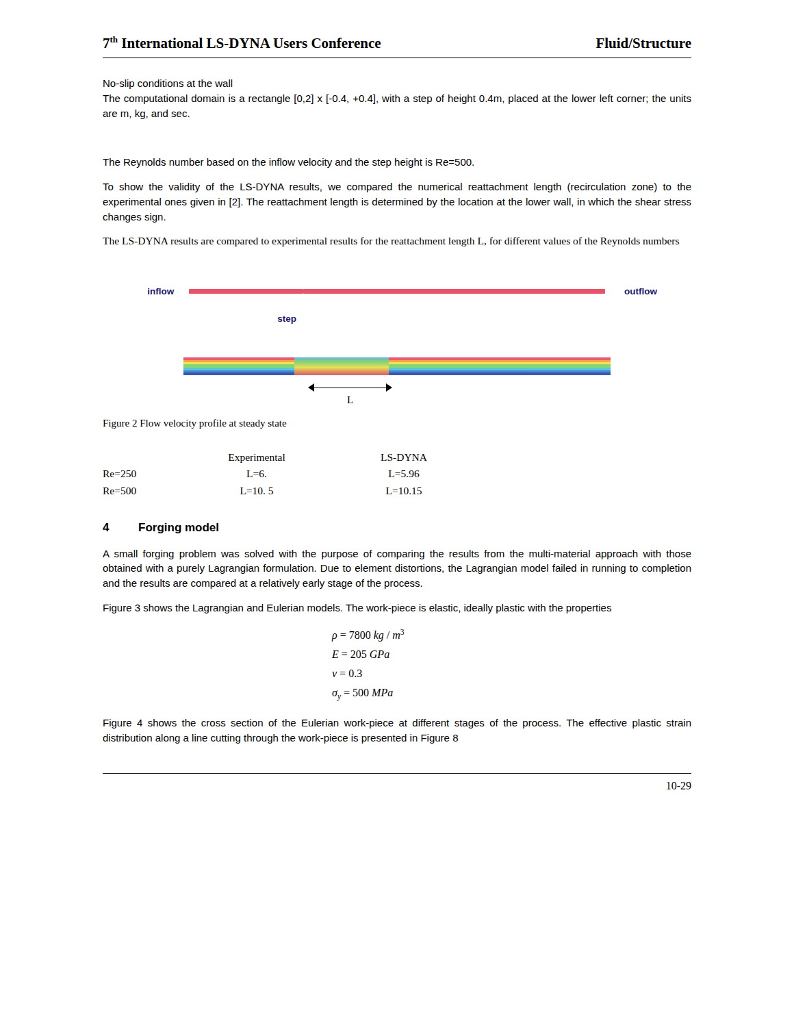7th International LS-DYNA Users Conference
Fluid/Structure
No-slip conditions at the wall
The computational domain is a rectangle [0,2] x [-0.4, +0.4], with a step of height 0.4m, placed at the lower left corner; the units are m, kg, and sec.
The Reynolds number based on the inflow velocity and the step height is Re=500.
To show the validity of the LS-DYNA results, we compared the numerical reattachment length (recirculation zone) to the experimental ones given in [2]. The reattachment length is determined by the location at the lower wall, in which the shear stress changes sign.
The LS-DYNA results are compared to experimental results for the reattachment length L, for different values of the Reynolds numbers
inflow outflow step
L
Figure 2 Flow velocity profile at steady state
| | Experimental | LS-DYNA |
| --- | --- | --- |
| Re=250 | L=6. | L=5.96 |
| Re=500 | L=10. 5 | L=10.15 |
4 Forging model
A small forging problem was solved with the purpose of comparing the results from the multi-material approach with those obtained with a purely Lagrangian formulation. Due to element distortions, the Lagrangian model failed in running to completion and the results are compared at a relatively early stage of the process.
Figure 3 shows the Lagrangian and Eulerian models. The work-piece is elastic, ideally plastic with the properties
ρ = 7800 kg / m3 E = 205 GPa ν = 0.3 σy = 500 MPa
Figure 4 shows the cross section of the Eulerian work-piece at different stages of the process. The effective plastic strain distribution along a line cutting through the work-piece is presented in Figure 8
10-29